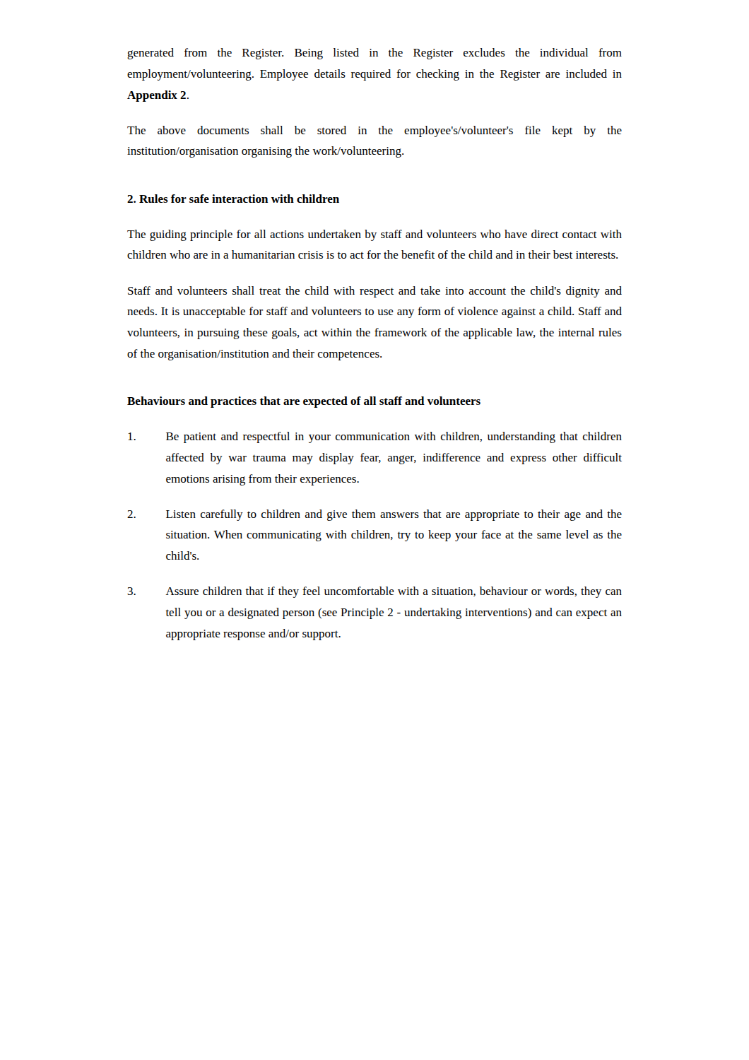generated from the Register. Being listed in the Register excludes the individual from employment/volunteering. Employee details required for checking in the Register are included in Appendix 2.
The above documents shall be stored in the employee's/volunteer's file kept by the institution/organisation organising the work/volunteering.
2. Rules for safe interaction with children
The guiding principle for all actions undertaken by staff and volunteers who have direct contact with children who are in a humanitarian crisis is to act for the benefit of the child and in their best interests.
Staff and volunteers shall treat the child with respect and take into account the child's dignity and needs. It is unacceptable for staff and volunteers to use any form of violence against a child. Staff and volunteers, in pursuing these goals, act within the framework of the applicable law, the internal rules of the organisation/institution and their competences.
Behaviours and practices that are expected of all staff and volunteers
Be patient and respectful in your communication with children, understanding that children affected by war trauma may display fear, anger, indifference and express other difficult emotions arising from their experiences.
Listen carefully to children and give them answers that are appropriate to their age and the situation. When communicating with children, try to keep your face at the same level as the child's.
Assure children that if they feel uncomfortable with a situation, behaviour or words, they can tell you or a designated person (see Principle 2 - undertaking interventions) and can expect an appropriate response and/or support.